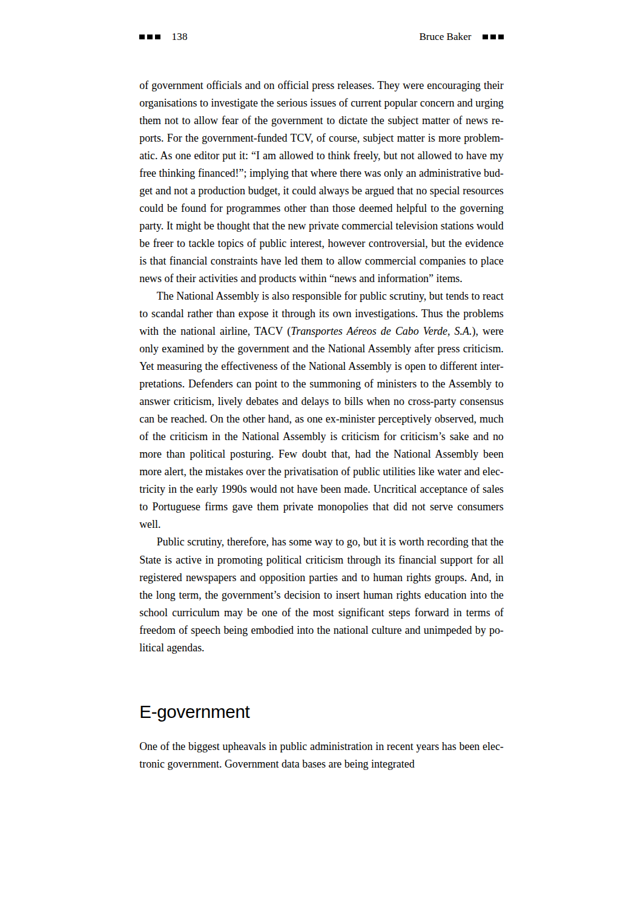138
Bruce Baker
of government officials and on official press releases. They were encouraging their organisations to investigate the serious issues of current popular concern and urging them not to allow fear of the government to dictate the subject matter of news reports. For the government-funded TCV, of course, subject matter is more problematic. As one editor put it: “I am allowed to think freely, but not allowed to have my free thinking financed!”; implying that where there was only an administrative budget and not a production budget, it could always be argued that no special resources could be found for programmes other than those deemed helpful to the governing party. It might be thought that the new private commercial television stations would be freer to tackle topics of public interest, however controversial, but the evidence is that financial constraints have led them to allow commercial companies to place news of their activities and products within “news and information” items.
The National Assembly is also responsible for public scrutiny, but tends to react to scandal rather than expose it through its own investigations. Thus the problems with the national airline, TACV (Transportes Aéreos de Cabo Verde, S.A.), were only examined by the government and the National Assembly after press criticism. Yet measuring the effectiveness of the National Assembly is open to different interpretations. Defenders can point to the summoning of ministers to the Assembly to answer criticism, lively debates and delays to bills when no cross-party consensus can be reached. On the other hand, as one ex-minister perceptively observed, much of the criticism in the National Assembly is criticism for criticism’s sake and no more than political posturing. Few doubt that, had the National Assembly been more alert, the mistakes over the privatisation of public utilities like water and electricity in the early 1990s would not have been made. Uncritical acceptance of sales to Portuguese firms gave them private monopolies that did not serve consumers well.
Public scrutiny, therefore, has some way to go, but it is worth recording that the State is active in promoting political criticism through its financial support for all registered newspapers and opposition parties and to human rights groups. And, in the long term, the government’s decision to insert human rights education into the school curriculum may be one of the most significant steps forward in terms of freedom of speech being embodied into the national culture and unimpeded by political agendas.
E-government
One of the biggest upheavals in public administration in recent years has been electronic government. Government data bases are being integrated